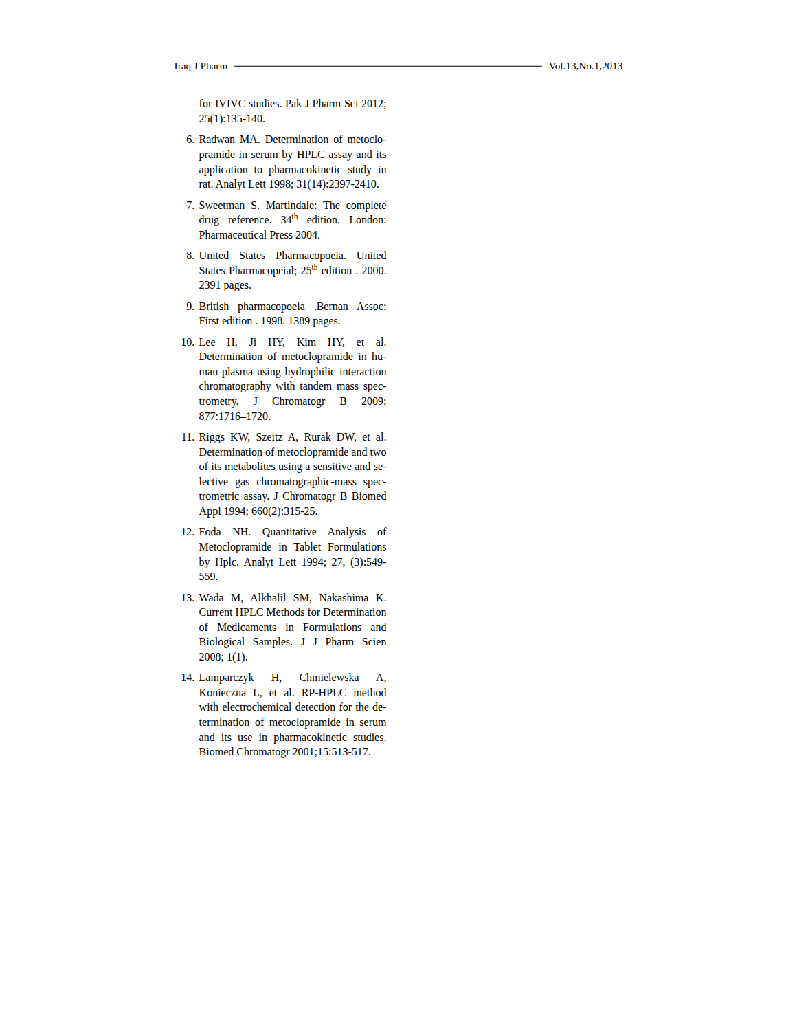Iraq J Pharm Vol.13,No.1,2013
for IVIVC studies. Pak J Pharm Sci 2012; 25(1):135-140.
Radwan MA. Determination of metoclopramide in serum by HPLC assay and its application to pharmacokinetic study in rat. Analyt Lett 1998; 31(14):2397-2410.
Sweetman S. Martindale: The complete drug reference. 34th edition. London: Pharmaceutical Press 2004.
United States Pharmacopoeia. United States Pharmacopeial; 25th edition . 2000. 2391 pages.
British pharmacopoeia .Bernan Assoc; First edition . 1998. 1389 pages.
Lee H, Ji HY, Kim HY, et al. Determination of metoclopramide in human plasma using hydrophilic interaction chromatography with tandem mass spectrometry. J Chromatogr B 2009; 877:1716–1720.
Riggs KW, Szeitz A, Rurak DW, et al. Determination of metoclopramide and two of its metabolites using a sensitive and selective gas chromatographic-mass spectrometric assay. J Chromatogr B Biomed Appl 1994; 660(2):315-25.
Foda NH. Quantitative Analysis of Metoclopramide in Tablet Formulations by Hplc. Analyt Lett 1994; 27, (3):549-559.
Wada M, Alkhalil SM, Nakashima K. Current HPLC Methods for Determination of Medicaments in Formulations and Biological Samples. J J Pharm Scien 2008; 1(1).
Lamparczyk H, Chmielewska A, Konieczna L, et al. RP-HPLC method with electrochemical detection for the determination of metoclopramide in serum and its use in pharmacokinetic studies. Biomed Chromatogr 2001;15:513-517.